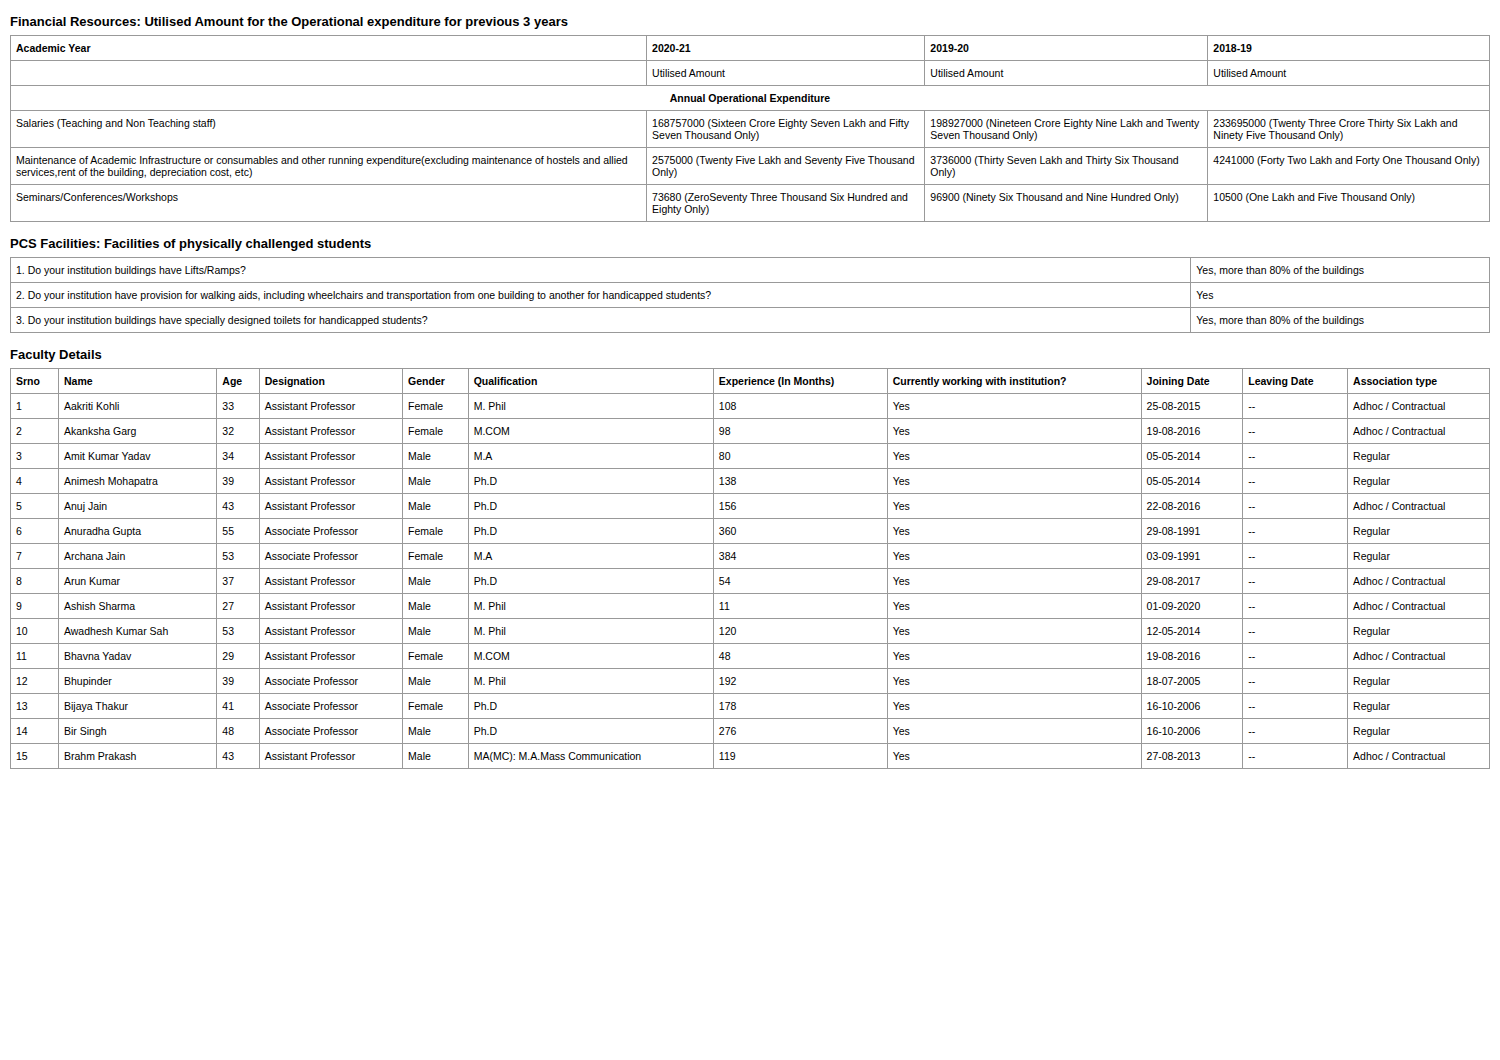Financial Resources: Utilised Amount for the Operational expenditure for previous 3 years
| Academic Year | 2020-21 | 2019-20 | 2018-19 |
| --- | --- | --- | --- |
| | Utilised Amount | Utilised Amount | Utilised Amount |
| Annual Operational Expenditure |
| Salaries (Teaching and Non Teaching staff) | 168757000 (Sixteen Crore Eighty Seven Lakh and Fifty Seven Thousand Only) | 198927000 (Nineteen Crore Eighty Nine Lakh and Twenty Seven Thousand Only) | 233695000 (Twenty Three Crore Thirty Six Lakh and Ninety Five Thousand Only) |
| Maintenance of Academic Infrastructure or consumables and other running expenditure(excluding maintenance of hostels and allied services,rent of the building, depreciation cost, etc) | 2575000 (Twenty Five Lakh and Seventy Five Thousand Only) | 3736000 (Thirty Seven Lakh and Thirty Six Thousand Only) | 4241000 (Forty Two Lakh and Forty One Thousand Only) |
| Seminars/Conferences/Workshops | 73680 (ZeroSeventy Three Thousand Six Hundred and Eighty Only) | 96900 (Ninety Six Thousand and Nine Hundred Only) | 10500 (One Lakh and Five Thousand Only) |
PCS Facilities: Facilities of physically challenged students
| 1. Do your institution buildings have Lifts/Ramps? | Yes, more than 80% of the buildings |
| 2. Do your institution have provision for walking aids, including wheelchairs and transportation from one building to another for handicapped students? | Yes |
| 3. Do your institution buildings have specially designed toilets for handicapped students? | Yes, more than 80% of the buildings |
Faculty Details
| Srno | Name | Age | Designation | Gender | Qualification | Experience (In Months) | Currently working with institution? | Joining Date | Leaving Date | Association type |
| --- | --- | --- | --- | --- | --- | --- | --- | --- | --- | --- |
| 1 | Aakriti Kohli | 33 | Assistant Professor | Female | M. Phil | 108 | Yes | 25-08-2015 | -- | Adhoc / Contractual |
| 2 | Akanksha Garg | 32 | Assistant Professor | Female | M.COM | 98 | Yes | 19-08-2016 | -- | Adhoc / Contractual |
| 3 | Amit Kumar Yadav | 34 | Assistant Professor | Male | M.A | 80 | Yes | 05-05-2014 | -- | Regular |
| 4 | Animesh Mohapatra | 39 | Assistant Professor | Male | Ph.D | 138 | Yes | 05-05-2014 | -- | Regular |
| 5 | Anuj Jain | 43 | Assistant Professor | Male | Ph.D | 156 | Yes | 22-08-2016 | -- | Adhoc / Contractual |
| 6 | Anuradha Gupta | 55 | Associate Professor | Female | Ph.D | 360 | Yes | 29-08-1991 | -- | Regular |
| 7 | Archana Jain | 53 | Associate Professor | Female | M.A | 384 | Yes | 03-09-1991 | -- | Regular |
| 8 | Arun Kumar | 37 | Assistant Professor | Male | Ph.D | 54 | Yes | 29-08-2017 | -- | Adhoc / Contractual |
| 9 | Ashish Sharma | 27 | Assistant Professor | Male | M. Phil | 11 | Yes | 01-09-2020 | -- | Adhoc / Contractual |
| 10 | Awadhesh Kumar Sah | 53 | Assistant Professor | Male | M. Phil | 120 | Yes | 12-05-2014 | -- | Regular |
| 11 | Bhavna Yadav | 29 | Assistant Professor | Female | M.COM | 48 | Yes | 19-08-2016 | -- | Adhoc / Contractual |
| 12 | Bhupinder | 39 | Associate Professor | Male | M. Phil | 192 | Yes | 18-07-2005 | -- | Regular |
| 13 | Bijaya Thakur | 41 | Associate Professor | Female | Ph.D | 178 | Yes | 16-10-2006 | -- | Regular |
| 14 | Bir Singh | 48 | Associate Professor | Male | Ph.D | 276 | Yes | 16-10-2006 | -- | Regular |
| 15 | Brahm Prakash | 43 | Assistant Professor | Male | MA(MC): M.A.Mass Communication | 119 | Yes | 27-08-2013 | -- | Adhoc / Contractual |